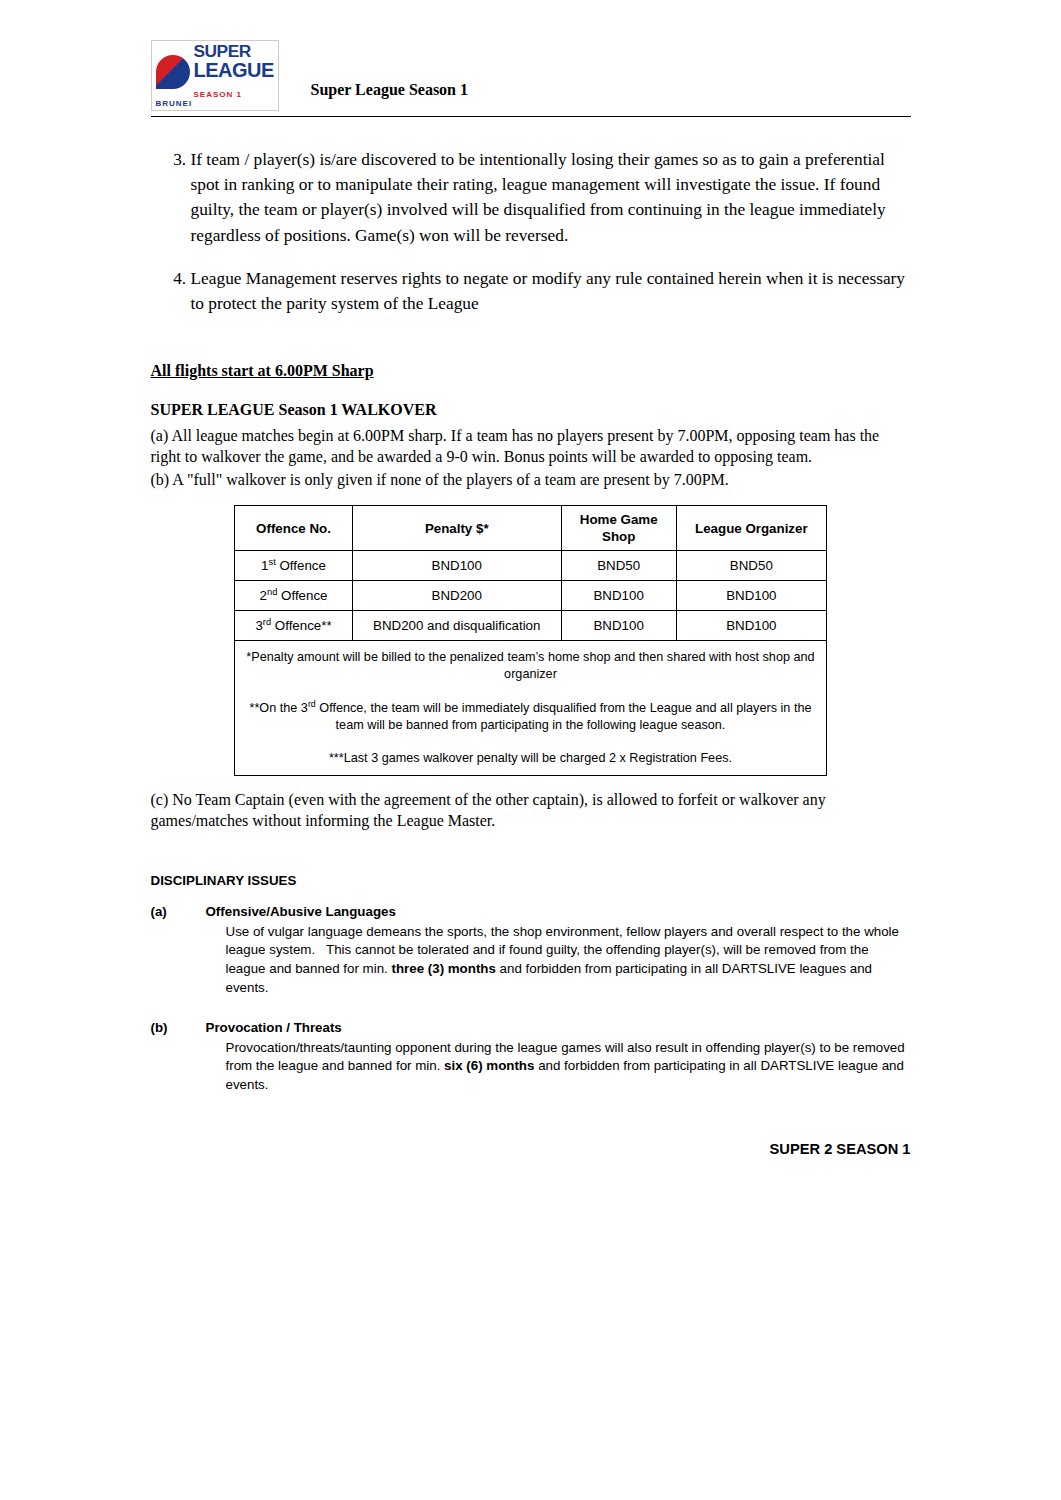SUPER LEAGUE SEASON 1
BRUNEI
Super League Season 1
If team / player(s) is/are discovered to be intentionally losing their games so as to gain a preferential spot in ranking or to manipulate their rating, league management will investigate the issue. If found guilty, the team or player(s) involved will be disqualified from continuing in the league immediately regardless of positions. Game(s) won will be reversed.
League Management reserves rights to negate or modify any rule contained herein when it is necessary to protect the parity system of the League
All flights start at 6.00PM Sharp
SUPER LEAGUE Season 1 WALKOVER
(a) All league matches begin at 6.00PM sharp. If a team has no players present by 7.00PM, opposing team has the right to walkover the game, and be awarded a 9-0 win. Bonus points will be awarded to opposing team.
(b) A "full" walkover is only given if none of the players of a team are present by 7.00PM.
| Offence No. | Penalty $* | Home Game Shop | League Organizer |
| --- | --- | --- | --- |
| 1 st Offence | BND100 | BND50 | BND50 |
| 2 nd Offence | BND200 | BND100 | BND100 |
| 3 rd Offence** | BND200 and disqualification | BND100 | BND100 |
| *Penalty amount will be billed to the penalized team’s home shop and then shared with host shop and organizer |
| **On the 3 rd Offence, the team will be immediately disqualified from the League and all players in the team will be banned from participating in the following league season. |
| ***Last 3 games walkover penalty will be charged 2 x Registration Fees. |
(c) No Team Captain (even with the agreement of the other captain), is allowed to forfeit or walkover any games/matches without informing the League Master.
DISCIPLINARY ISSUES
(a) Offensive/Abusive Languages Use of vulgar language demeans the sports, the shop environment, fellow players and overall respect to the whole league system. This cannot be tolerated and if found guilty, the offending player(s), will be removed from the league and banned for min. three (3) months and forbidden from participating in all DARTSLIVE leagues and events.
(b) Provocation / Threats Provocation/threats/taunting opponent during the league games will also result in offending player(s) to be removed from the league and banned for min. six (6) months and forbidden from participating in all DARTSLIVE league and events.
SUPER 2 SEASON 1